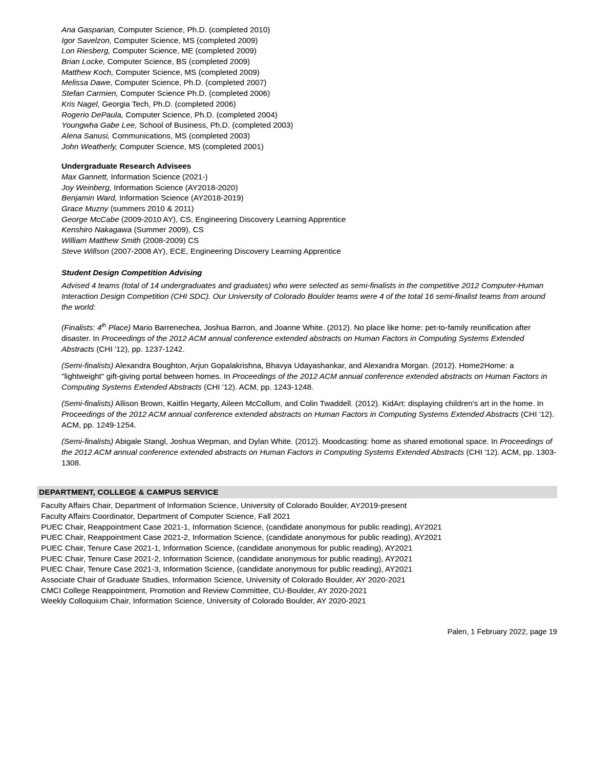Ana Gasparian, Computer Science, Ph.D. (completed 2010)
Igor Savelzon, Computer Science, MS (completed 2009)
Lon Riesberg, Computer Science, ME (completed 2009)
Brian Locke, Computer Science, BS (completed 2009)
Matthew Koch, Computer Science, MS (completed 2009)
Melissa Dawe, Computer Science, Ph.D. (completed 2007)
Stefan Carmien, Computer Science Ph.D. (completed 2006)
Kris Nagel, Georgia Tech, Ph.D. (completed 2006)
Rogerio DePaula, Computer Science, Ph.D. (completed 2004)
Youngwha Gabe Lee, School of Business, Ph.D. (completed 2003)
Alena Sanusi, Communications, MS (completed 2003)
John Weatherly, Computer Science, MS (completed 2001)
Undergraduate Research Advisees
Max Gannett, Information Science (2021-)
Joy Weinberg, Information Science (AY2018-2020)
Benjamin Ward, Information Science (AY2018-2019)
Grace Muzny (summers 2010 & 2011)
George McCabe (2009-2010 AY), CS, Engineering Discovery Learning Apprentice
Kenshiro Nakagawa (Summer 2009), CS
William Matthew Smith (2008-2009) CS
Steve Willson (2007-2008 AY), ECE, Engineering Discovery Learning Apprentice
Student Design Competition Advising
Advised 4 teams (total of 14 undergraduates and graduates) who were selected as semi-finalists in the competitive 2012 Computer-Human Interaction Design Competition (CHI SDC). Our University of Colorado Boulder teams were 4 of the total 16 semi-finalist teams from around the world:
(Finalists: 4th Place) Mario Barrenechea, Joshua Barron, and Joanne White. (2012). No place like home: pet-to-family reunification after disaster. In Proceedings of the 2012 ACM annual conference extended abstracts on Human Factors in Computing Systems Extended Abstracts (CHI '12), pp. 1237-1242.
(Semi-finalists) Alexandra Boughton, Arjun Gopalakrishna, Bhavya Udayashankar, and Alexandra Morgan. (2012). Home2Home: a "lightweight" gift-giving portal between homes. In Proceedings of the 2012 ACM annual conference extended abstracts on Human Factors in Computing Systems Extended Abstracts (CHI '12). ACM, pp. 1243-1248.
(Semi-finalists) Allison Brown, Kaitlin Hegarty, Aileen McCollum, and Colin Twaddell. (2012). KidArt: displaying children's art in the home. In Proceedings of the 2012 ACM annual conference extended abstracts on Human Factors in Computing Systems Extended Abstracts (CHI '12). ACM, pp. 1249-1254.
(Semi-finalists) Abigale Stangl, Joshua Wepman, and Dylan White. (2012). Moodcasting: home as shared emotional space. In Proceedings of the 2012 ACM annual conference extended abstracts on Human Factors in Computing Systems Extended Abstracts (CHI '12). ACM, pp. 1303-1308.
DEPARTMENT, COLLEGE & CAMPUS SERVICE
Faculty Affairs Chair, Department of Information Science, University of Colorado Boulder, AY2019-present
Faculty Affairs Coordinator, Department of Computer Science, Fall 2021
PUEC Chair, Reappointment Case 2021-1, Information Science, (candidate anonymous for public reading), AY2021
PUEC Chair, Reappointment Case 2021-2, Information Science, (candidate anonymous for public reading), AY2021
PUEC Chair, Tenure Case 2021-1, Information Science, (candidate anonymous for public reading), AY2021
PUEC Chair, Tenure Case 2021-2, Information Science, (candidate anonymous for public reading), AY2021
PUEC Chair, Tenure Case 2021-3, Information Science, (candidate anonymous for public reading), AY2021
Associate Chair of Graduate Studies, Information Science, University of Colorado Boulder, AY 2020-2021
CMCI College Reappointment, Promotion and Review Committee, CU-Boulder, AY 2020-2021
Weekly Colloquium Chair, Information Science, University of Colorado Boulder, AY 2020-2021
Palen, 1 February 2022, page 19